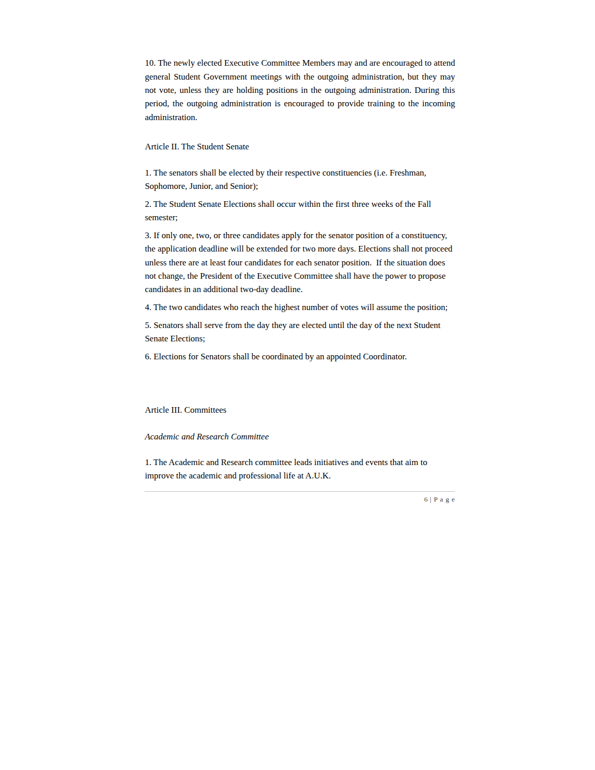10. The newly elected Executive Committee Members may and are encouraged to attend general Student Government meetings with the outgoing administration, but they may not vote, unless they are holding positions in the outgoing administration. During this period, the outgoing administration is encouraged to provide training to the incoming administration.
Article II. The Student Senate
1. The senators shall be elected by their respective constituencies (i.e. Freshman, Sophomore, Junior, and Senior);
2. The Student Senate Elections shall occur within the first three weeks of the Fall semester;
3. If only one, two, or three candidates apply for the senator position of a constituency, the application deadline will be extended for two more days. Elections shall not proceed unless there are at least four candidates for each senator position. If the situation does not change, the President of the Executive Committee shall have the power to propose candidates in an additional two-day deadline.
4. The two candidates who reach the highest number of votes will assume the position;
5. Senators shall serve from the day they are elected until the day of the next Student Senate Elections;
6. Elections for Senators shall be coordinated by an appointed Coordinator.
Article III. Committees
Academic and Research Committee
1. The Academic and Research committee leads initiatives and events that aim to improve the academic and professional life at A.U.K.
6 | P a g e